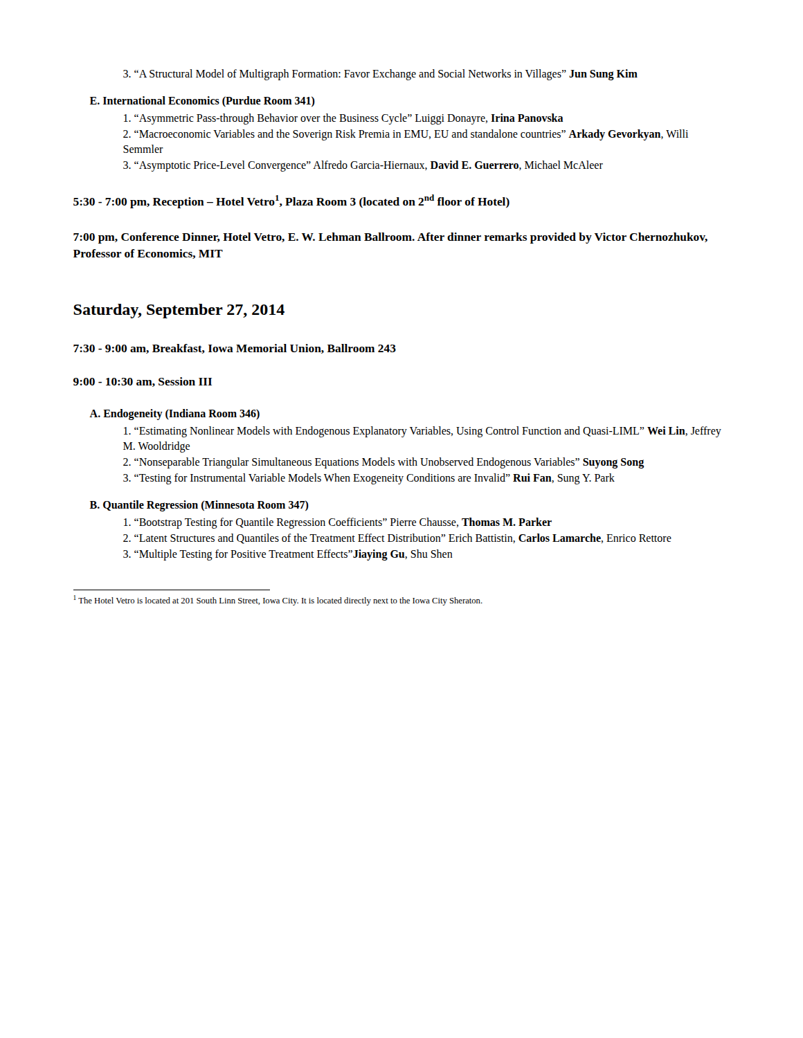3. “A Structural Model of Multigraph Formation: Favor Exchange and Social Networks in Villages” Jun Sung Kim
E. International Economics (Purdue Room 341)
1. “Asymmetric Pass-through Behavior over the Business Cycle” Luiggi Donayre, Irina Panovska
2. “Macroeconomic Variables and the Soverign Risk Premia in EMU, EU and standalone countries” Arkady Gevorkyan, Willi Semmler
3. “Asymptotic Price-Level Convergence” Alfredo Garcia-Hiernaux, David E. Guerrero, Michael McAleer
5:30 - 7:00 pm, Reception – Hotel Vetro1, Plaza Room 3 (located on 2nd floor of Hotel)
7:00 pm, Conference Dinner, Hotel Vetro, E. W. Lehman Ballroom. After dinner remarks provided by Victor Chernozhukov, Professor of Economics, MIT
Saturday, September 27, 2014
7:30 - 9:00 am, Breakfast, Iowa Memorial Union, Ballroom 243
9:00 - 10:30 am, Session III
A. Endogeneity (Indiana Room 346)
1. “Estimating Nonlinear Models with Endogenous Explanatory Variables, Using Control Function and Quasi-LIML” Wei Lin, Jeffrey M. Wooldridge
2. “Nonseparable Triangular Simultaneous Equations Models with Unobserved Endogenous Variables” Suyong Song
3. “Testing for Instrumental Variable Models When Exogeneity Conditions are Invalid” Rui Fan, Sung Y. Park
B. Quantile Regression (Minnesota Room 347)
1. “Bootstrap Testing for Quantile Regression Coefficients” Pierre Chausse, Thomas M. Parker
2. “Latent Structures and Quantiles of the Treatment Effect Distribution” Erich Battistin, Carlos Lamarche, Enrico Rettore
3. “Multiple Testing for Positive Treatment Effects”Jiaying Gu, Shu Shen
1 The Hotel Vetro is located at 201 South Linn Street, Iowa City. It is located directly next to the Iowa City Sheraton.